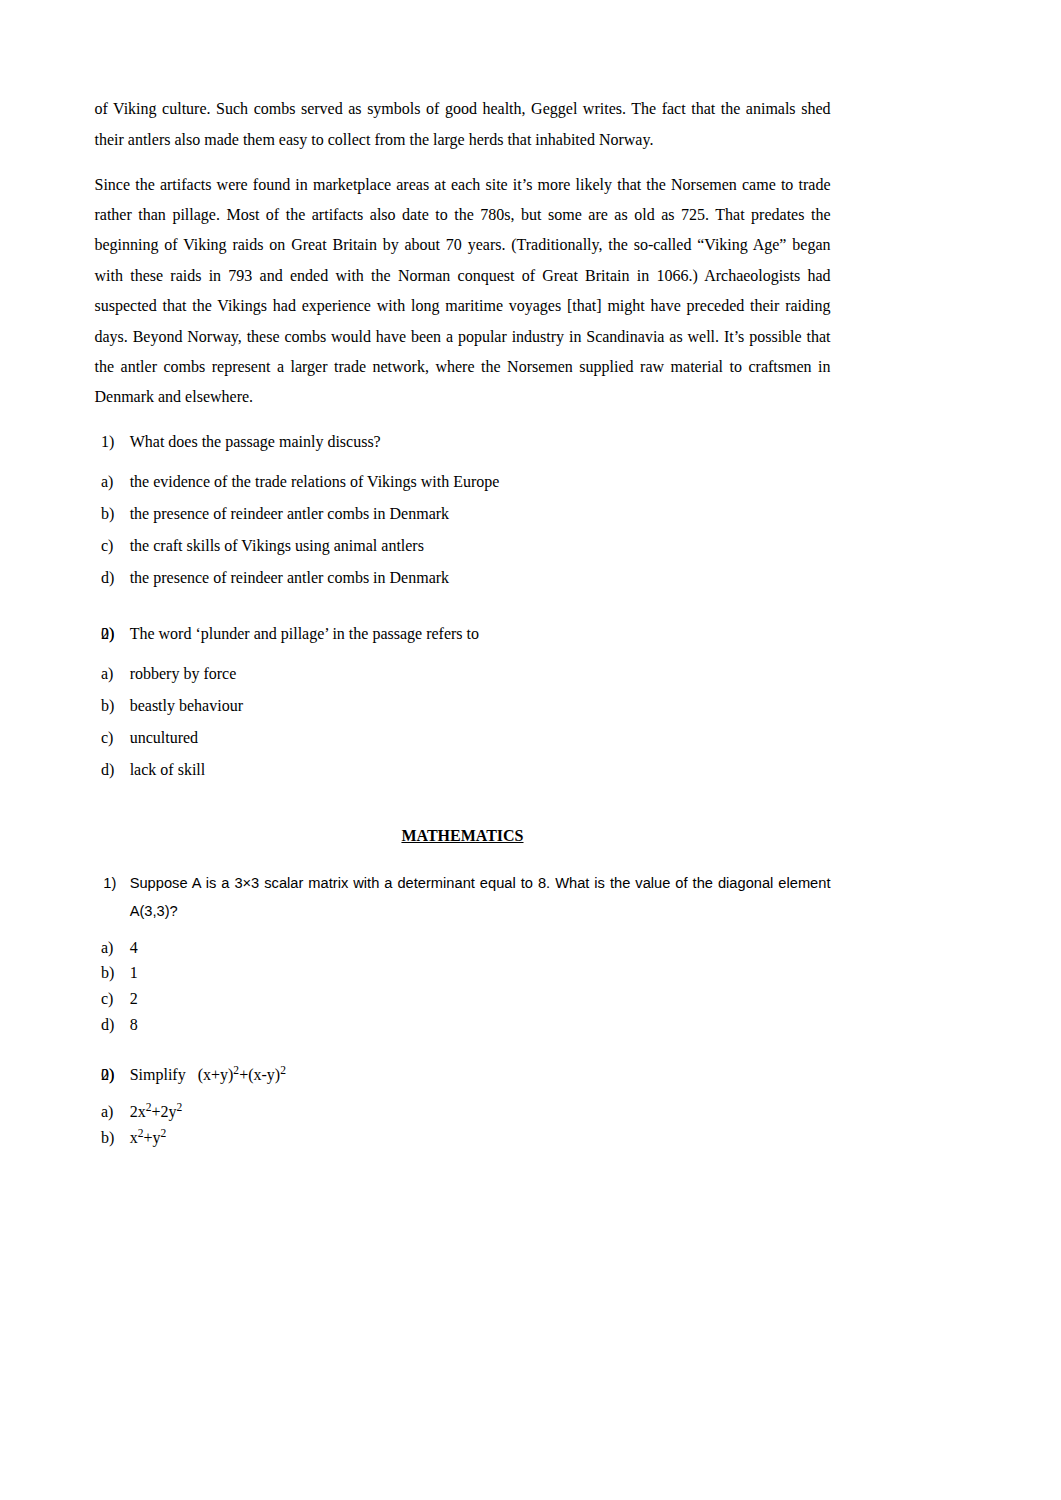of Viking culture. Such combs served as symbols of good health, Geggel writes. The fact that the animals shed their antlers also made them easy to collect from the large herds that inhabited Norway.
Since the artifacts were found in marketplace areas at each site it’s more likely that the Norsemen came to trade rather than pillage. Most of the artifacts also date to the 780s, but some are as old as 725. That predates the beginning of Viking raids on Great Britain by about 70 years. (Traditionally, the so-called “Viking Age” began with these raids in 793 and ended with the Norman conquest of Great Britain in 1066.) Archaeologists had suspected that the Vikings had experience with long maritime voyages [that] might have preceded their raiding days. Beyond Norway, these combs would have been a popular industry in Scandinavia as well. It’s possible that the antler combs represent a larger trade network, where the Norsemen supplied raw material to craftsmen in Denmark and elsewhere.
What does the passage mainly discuss?
the evidence of the trade relations of Vikings with Europe
the presence of reindeer antler combs in Denmark
the craft skills of Vikings using animal antlers
the presence of reindeer antler combs in Denmark
2) The word ‘plunder and pillage’ in the passage refers to
robbery by force
beastly behaviour
uncultured
lack of skill
MATHEMATICS
Suppose A is a 3×3 scalar matrix with a determinant equal to 8. What is the value of the diagonal element A(3,3)?
4
1
2
8
2) Simplify (x+y)2+(x-y)2
2x2+2y2
x2+y2